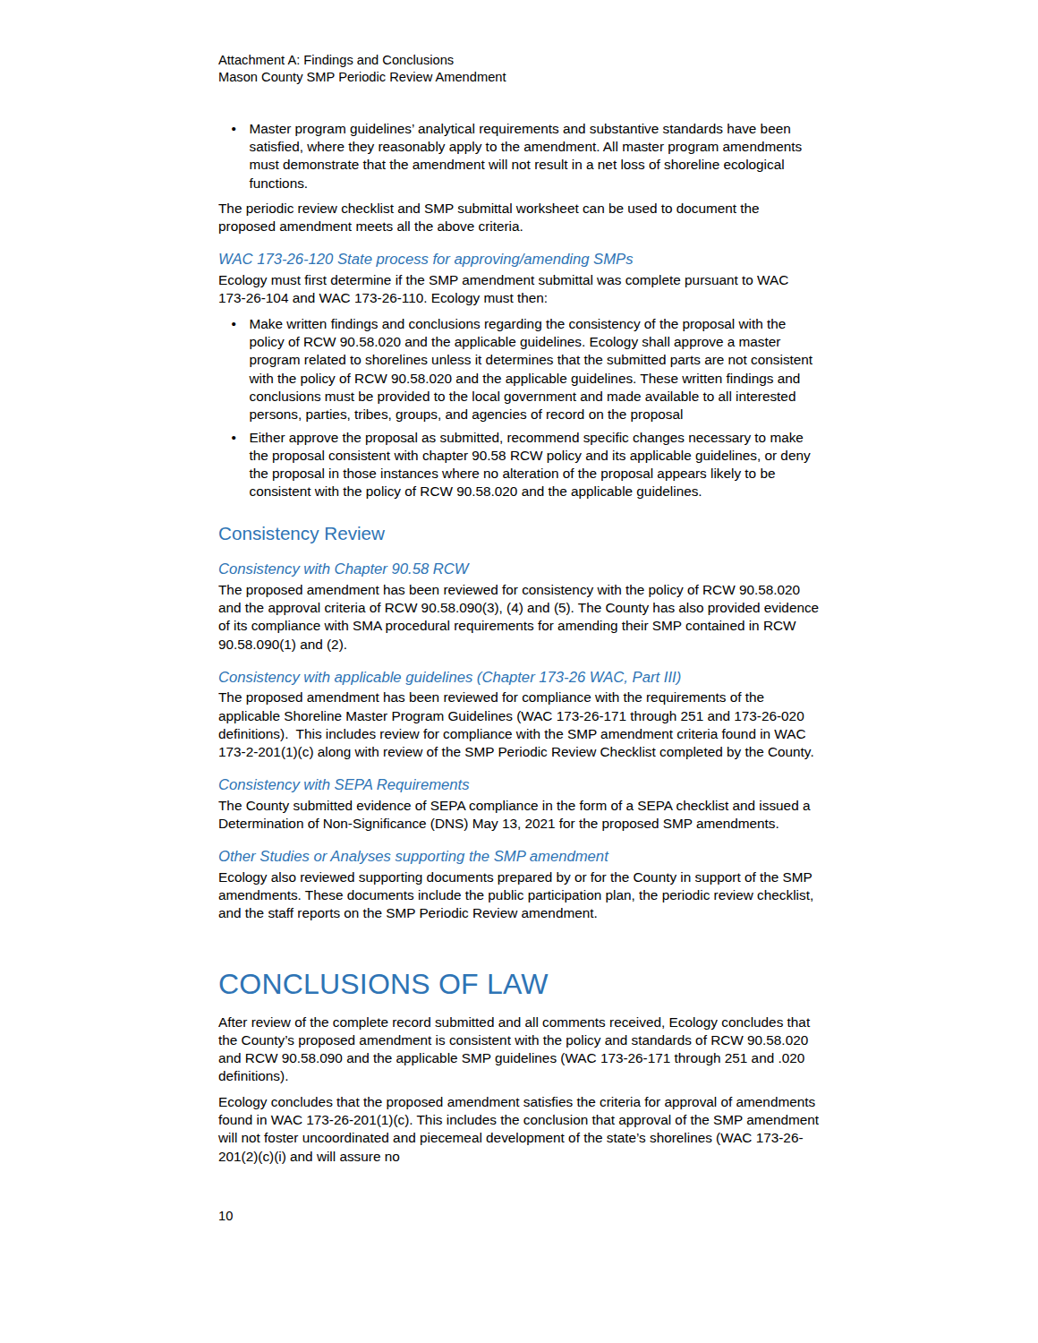Attachment A: Findings and Conclusions
Mason County SMP Periodic Review Amendment
Master program guidelines’ analytical requirements and substantive standards have been satisfied, where they reasonably apply to the amendment. All master program amendments must demonstrate that the amendment will not result in a net loss of shoreline ecological functions.
The periodic review checklist and SMP submittal worksheet can be used to document the proposed amendment meets all the above criteria.
WAC 173-26-120 State process for approving/amending SMPs
Ecology must first determine if the SMP amendment submittal was complete pursuant to WAC 173-26-104 and WAC 173-26-110. Ecology must then:
Make written findings and conclusions regarding the consistency of the proposal with the policy of RCW 90.58.020 and the applicable guidelines. Ecology shall approve a master program related to shorelines unless it determines that the submitted parts are not consistent with the policy of RCW 90.58.020 and the applicable guidelines. These written findings and conclusions must be provided to the local government and made available to all interested persons, parties, tribes, groups, and agencies of record on the proposal
Either approve the proposal as submitted, recommend specific changes necessary to make the proposal consistent with chapter 90.58 RCW policy and its applicable guidelines, or deny the proposal in those instances where no alteration of the proposal appears likely to be consistent with the policy of RCW 90.58.020 and the applicable guidelines.
Consistency Review
Consistency with Chapter 90.58 RCW
The proposed amendment has been reviewed for consistency with the policy of RCW 90.58.020 and the approval criteria of RCW 90.58.090(3), (4) and (5). The County has also provided evidence of its compliance with SMA procedural requirements for amending their SMP contained in RCW 90.58.090(1) and (2).
Consistency with applicable guidelines (Chapter 173-26 WAC, Part III)
The proposed amendment has been reviewed for compliance with the requirements of the applicable Shoreline Master Program Guidelines (WAC 173-26-171 through 251 and 173-26-020 definitions). This includes review for compliance with the SMP amendment criteria found in WAC 173-2-201(1)(c) along with review of the SMP Periodic Review Checklist completed by the County.
Consistency with SEPA Requirements
The County submitted evidence of SEPA compliance in the form of a SEPA checklist and issued a Determination of Non-Significance (DNS) May 13, 2021 for the proposed SMP amendments.
Other Studies or Analyses supporting the SMP amendment
Ecology also reviewed supporting documents prepared by or for the County in support of the SMP amendments. These documents include the public participation plan, the periodic review checklist, and the staff reports on the SMP Periodic Review amendment.
CONCLUSIONS OF LAW
After review of the complete record submitted and all comments received, Ecology concludes that the County’s proposed amendment is consistent with the policy and standards of RCW 90.58.020 and RCW 90.58.090 and the applicable SMP guidelines (WAC 173-26-171 through 251 and .020 definitions).
Ecology concludes that the proposed amendment satisfies the criteria for approval of amendments found in WAC 173-26-201(1)(c). This includes the conclusion that approval of the SMP amendment will not foster uncoordinated and piecemeal development of the state’s shorelines (WAC 173-26-201(2)(c)(i) and will assure no
10